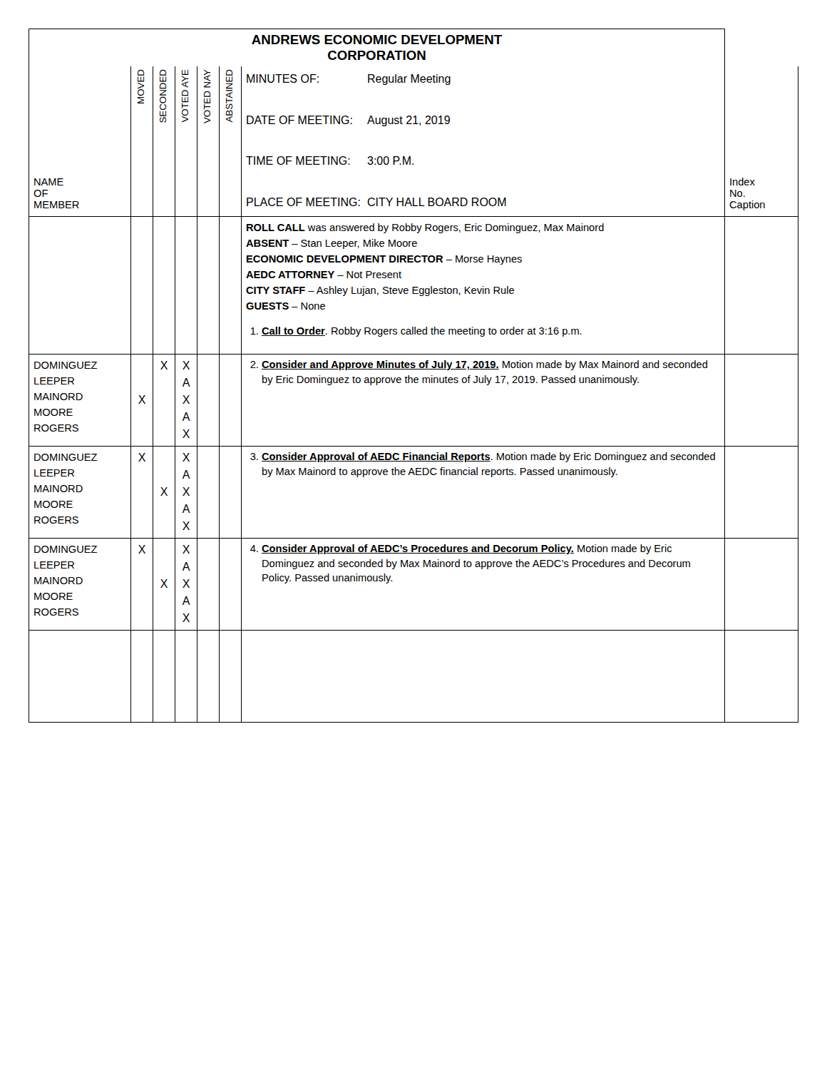| ANDREWS ECONOMIC DEVELOPMENT CORPORATION |
| NAME OF MEMBER | MOVED | SECONDED | VOTED AYE | VOTED NAY | ABSTAINED | MINUTES OF: Regular Meeting DATE OF MEETING: August 21, 2019 TIME OF MEETING: 3:00 P.M. PLACE OF MEETING: CITY HALL BOARD ROOM | Index No. Caption |
| | | | | | | ROLL CALL was answered by Robby Rogers, Eric Dominguez, Max Mainord ABSENT – Stan Leeper, Mike Moore ECONOMIC DEVELOPMENT DIRECTOR – Morse Haynes AEDC ATTORNEY – Not Present CITY STAFF – Ashley Lujan, Steve Eggleston, Kevin Rule GUESTS – None Call to Order . Robby Rogers called the meeting to order at 3:16 p.m. | |
| DOMINGUEZ LEEPER MAINORD MOORE ROGERS | X | X | X A X A X | | | Consider and Approve Minutes of July 17, 2019. Motion made by Max Mainord and seconded by Eric Dominguez to approve the minutes of July 17, 2019. Passed unanimously. | |
| DOMINGUEZ LEEPER MAINORD MOORE ROGERS | X | X | X A X A X | | | Consider Approval of AEDC Financial Reports . Motion made by Eric Dominguez and seconded by Max Mainord to approve the AEDC financial reports. Passed unanimously. | |
| DOMINGUEZ LEEPER MAINORD MOORE ROGERS | X | X | X A X A X | | | Consider Approval of AEDC’s Procedures and Decorum Policy. Motion made by Eric Dominguez and seconded by Max Mainord to approve the AEDC’s Procedures and Decorum Policy. Passed unanimously. | |